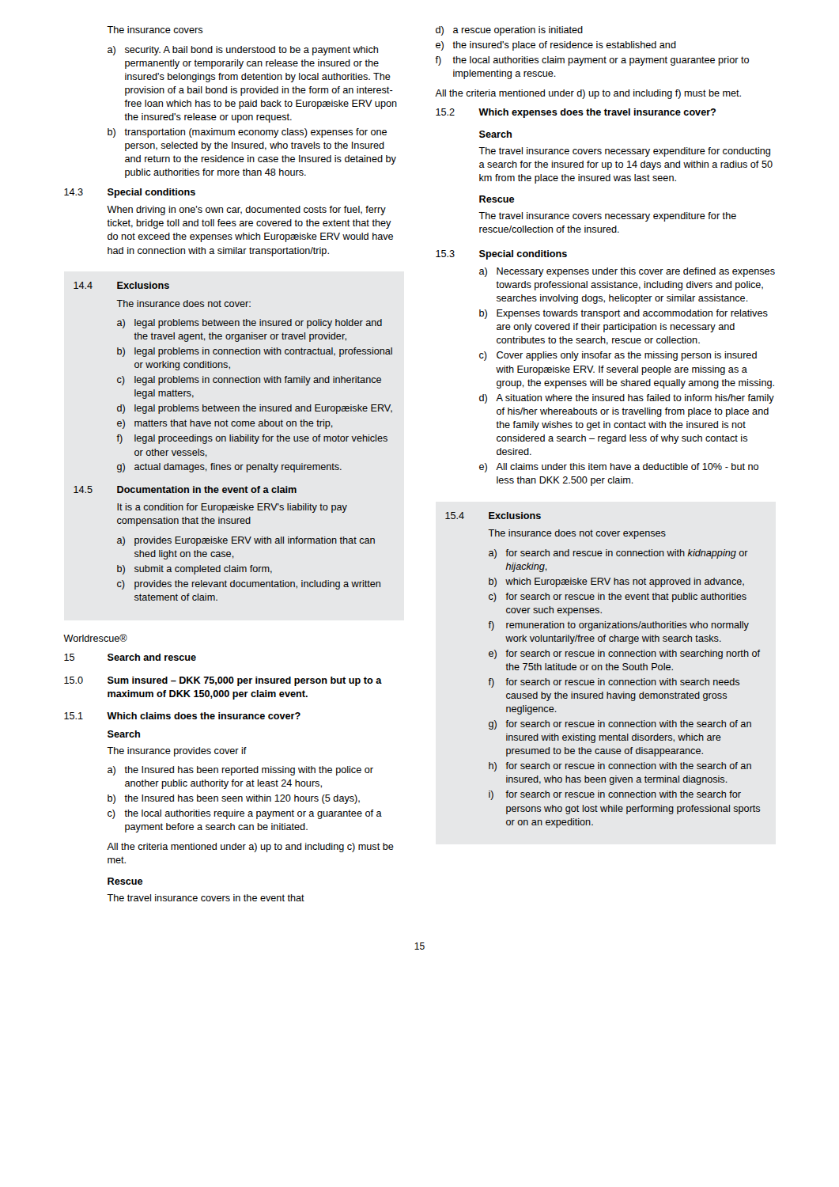The insurance covers
a) security. A bail bond is understood to be a payment which permanently or temporarily can release the insured or the insured's belongings from detention by local authorities. The provision of a bail bond is provided in the form of an interest-free loan which has to be paid back to Europæiske ERV upon the insured's release or upon request.
b) transportation (maximum economy class) expenses for one person, selected by the Insured, who travels to the Insured and return to the residence in case the Insured is detained by public authorities for more than 48 hours.
14.3
Special conditions
When driving in one's own car, documented costs for fuel, ferry ticket, bridge toll and toll fees are covered to the extent that they do not exceed the expenses which Europæiske ERV would have had in connection with a similar transportation/trip.
14.4
Exclusions
The insurance does not cover:
a) legal problems between the insured or policy holder and the travel agent, the organiser or travel provider,
b) legal problems in connection with contractual, professional or working conditions,
c) legal problems in connection with family and inheritance legal matters,
d) legal problems between the insured and Europæiske ERV,
e) matters that have not come about on the trip,
f) legal proceedings on liability for the use of motor vehicles or other vessels,
g) actual damages, fines or penalty requirements.
14.5
Documentation in the event of a claim
It is a condition for Europæiske ERV's liability to pay compensation that the insured
a) provides Europæiske ERV with all information that can shed light on the case,
b) submit a completed claim form,
c) provides the relevant documentation, including a written statement of claim.
Worldrescue®
15
Search and rescue
15.0
Sum insured – DKK 75,000 per insured person but up to a maximum of DKK 150,000 per claim event.
15.1
Which claims does the insurance cover?
Search
The insurance provides cover if
a) the Insured has been reported missing with the police or another public authority for at least 24 hours,
b) the Insured has been seen within 120 hours (5 days),
c) the local authorities require a payment or a guarantee of a payment before a search can be initiated.
All the criteria mentioned under a) up to and including c) must be met.
Rescue
The travel insurance covers in the event that
d) a rescue operation is initiated
e) the insured's place of residence is established and
f) the local authorities claim payment or a payment guarantee prior to implementing a rescue.
All the criteria mentioned under d) up to and including f) must be met.
15.2
Which expenses does the travel insurance cover?
Search
The travel insurance covers necessary expenditure for conducting a search for the insured for up to 14 days and within a radius of 50 km from the place the insured was last seen.
Rescue
The travel insurance covers necessary expenditure for the rescue/collection of the insured.
15.3
Special conditions
a) Necessary expenses under this cover are defined as expenses towards professional assistance, including divers and police, searches involving dogs, helicopter or similar assistance.
b) Expenses towards transport and accommodation for relatives are only covered if their participation is necessary and contributes to the search, rescue or collection.
c) Cover applies only insofar as the missing person is insured with Europæiske ERV. If several people are missing as a group, the expenses will be shared equally among the missing.
d) A situation where the insured has failed to inform his/her family of his/her whereabouts or is travelling from place to place and the family wishes to get in contact with the insured is not considered a search – regard less of why such contact is desired.
e) All claims under this item have a deductible of 10% - but no less than DKK 2.500 per claim.
15.4
Exclusions
The insurance does not cover expenses
a) for search and rescue in connection with kidnapping or hijacking,
b) which Europæiske ERV has not approved in advance,
c) for search or rescue in the event that public authorities cover such expenses.
f) remuneration to organizations/authorities who normally work voluntarily/free of charge with search tasks.
e) for search or rescue in connection with searching north of the 75th latitude or on the South Pole.
f) for search or rescue in connection with search needs caused by the insured having demonstrated gross negligence.
g) for search or rescue in connection with the search of an insured with existing mental disorders, which are presumed to be the cause of disappearance.
h) for search or rescue in connection with the search of an insured, who has been given a terminal diagnosis.
i) for search or rescue in connection with the search for persons who got lost while performing professional sports or on an expedition.
15